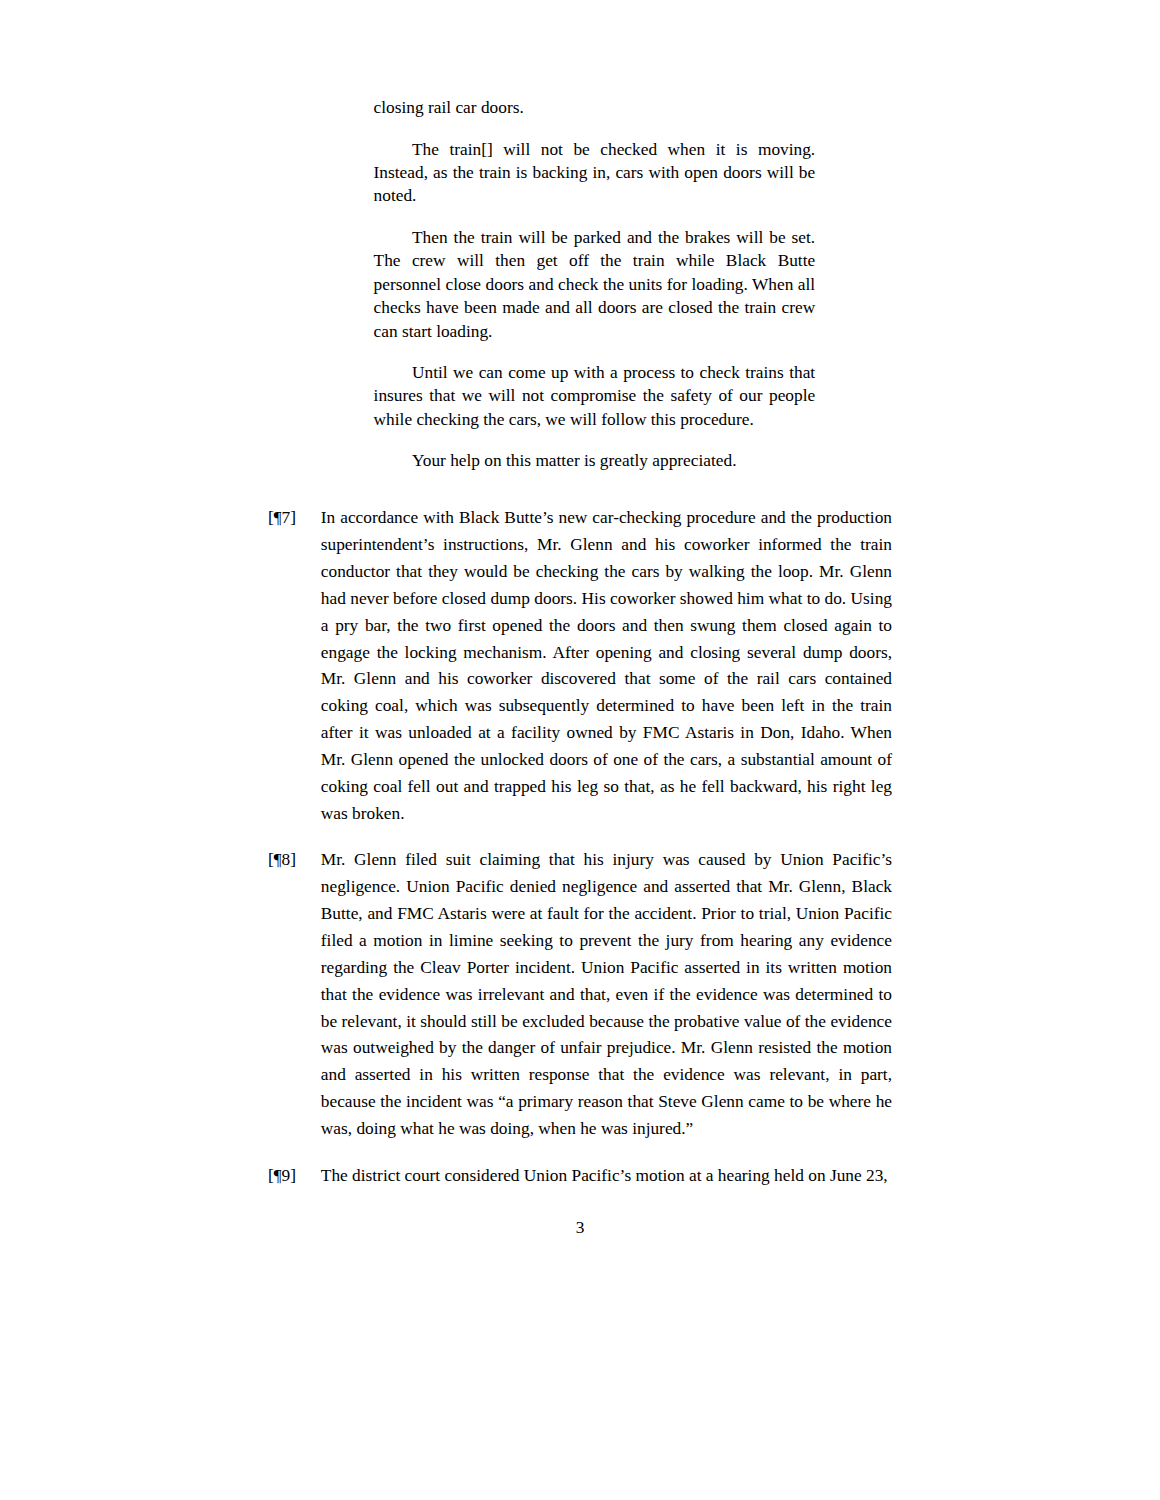closing rail car doors.
The train[] will not be checked when it is moving. Instead, as the train is backing in, cars with open doors will be noted.
Then the train will be parked and the brakes will be set. The crew will then get off the train while Black Butte personnel close doors and check the units for loading. When all checks have been made and all doors are closed the train crew can start loading.
Until we can come up with a process to check trains that insures that we will not compromise the safety of our people while checking the cars, we will follow this procedure.
Your help on this matter is greatly appreciated.
[¶7] In accordance with Black Butte’s new car-checking procedure and the production superintendent’s instructions, Mr. Glenn and his coworker informed the train conductor that they would be checking the cars by walking the loop. Mr. Glenn had never before closed dump doors. His coworker showed him what to do. Using a pry bar, the two first opened the doors and then swung them closed again to engage the locking mechanism. After opening and closing several dump doors, Mr. Glenn and his coworker discovered that some of the rail cars contained coking coal, which was subsequently determined to have been left in the train after it was unloaded at a facility owned by FMC Astaris in Don, Idaho. When Mr. Glenn opened the unlocked doors of one of the cars, a substantial amount of coking coal fell out and trapped his leg so that, as he fell backward, his right leg was broken.
[¶8] Mr. Glenn filed suit claiming that his injury was caused by Union Pacific’s negligence. Union Pacific denied negligence and asserted that Mr. Glenn, Black Butte, and FMC Astaris were at fault for the accident. Prior to trial, Union Pacific filed a motion in limine seeking to prevent the jury from hearing any evidence regarding the Cleav Porter incident. Union Pacific asserted in its written motion that the evidence was irrelevant and that, even if the evidence was determined to be relevant, it should still be excluded because the probative value of the evidence was outweighed by the danger of unfair prejudice. Mr. Glenn resisted the motion and asserted in his written response that the evidence was relevant, in part, because the incident was “a primary reason that Steve Glenn came to be where he was, doing what he was doing, when he was injured.”
[¶9] The district court considered Union Pacific’s motion at a hearing held on June 23,
3